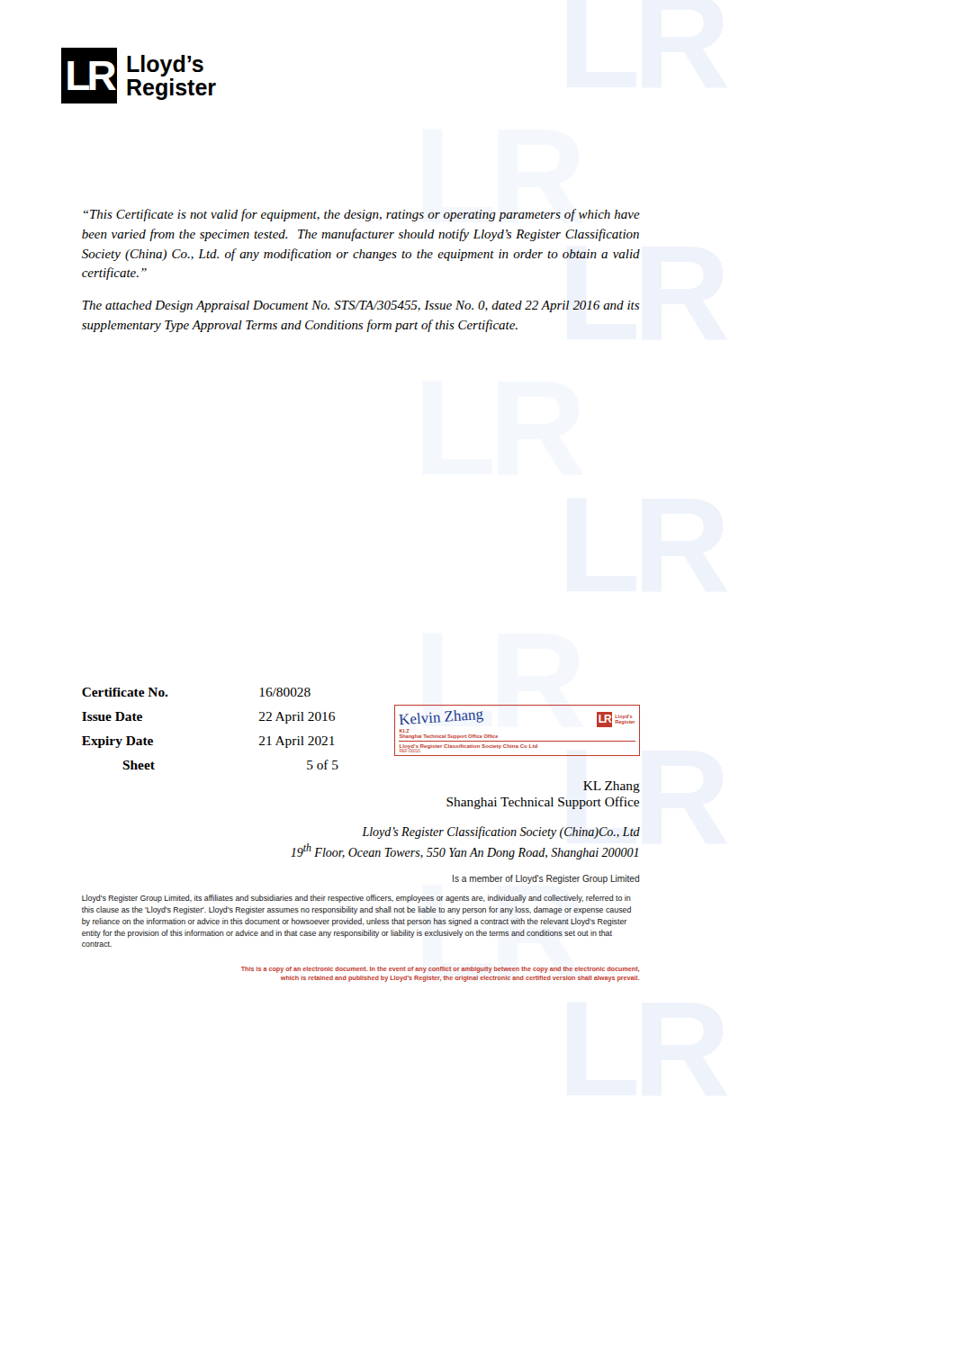LR
LR
LR
LR
LR
LR
LR
LR
LR
LR
Lloyd’s
Register
“This Certificate is not valid for equipment, the design, ratings or operating parameters of which have been varied from the specimen tested. The manufacturer should notify Lloyd’s Register Classification Society (China) Co., Ltd. of any modification or changes to the equipment in order to obtain a valid certificate.”
The attached Design Appraisal Document No. STS/TA/305455, Issue No. 0, dated 22 April 2016 and its supplementary Type Approval Terms and Conditions form part of this Certificate.
| Certificate No. | 16/80028 |
| Issue Date | 22 April 2016 |
| Expiry Date | 21 April 2021 |
| Sheet | 5 of 5 |
Kelvin Zhang
LR
Lloyd’s
Register
KLZ
Shanghai Technical Support Office Office
Lloyd’s Register Classification Society China Co Ltd
REF-00010
KL Zhang
Shanghai Technical Support Office
Lloyd’s Register Classification Society (China)Co., Ltd
19th Floor, Ocean Towers, 550 Yan An Dong Road, Shanghai 200001
Is a member of Lloyd's Register Group Limited
Lloyd's Register Group Limited, its affiliates and subsidiaries and their respective officers, employees or agents are, individually and collectively, referred to in this clause as the 'Lloyd's Register'. Lloyd's Register assumes no responsibility and shall not be liable to any person for any loss, damage or expense caused by reliance on the information or advice in this document or howsoever provided, unless that person has signed a contract with the relevant Lloyd's Register entity for the provision of this information or advice and in that case any responsibility or liability is exclusively on the terms and conditions set out in that contract.
This is a copy of an electronic document. In the event of any conflict or ambiguity between the copy and the electronic document,
which is retained and published by Lloyd's Register, the original electronic and certified version shall always prevail.